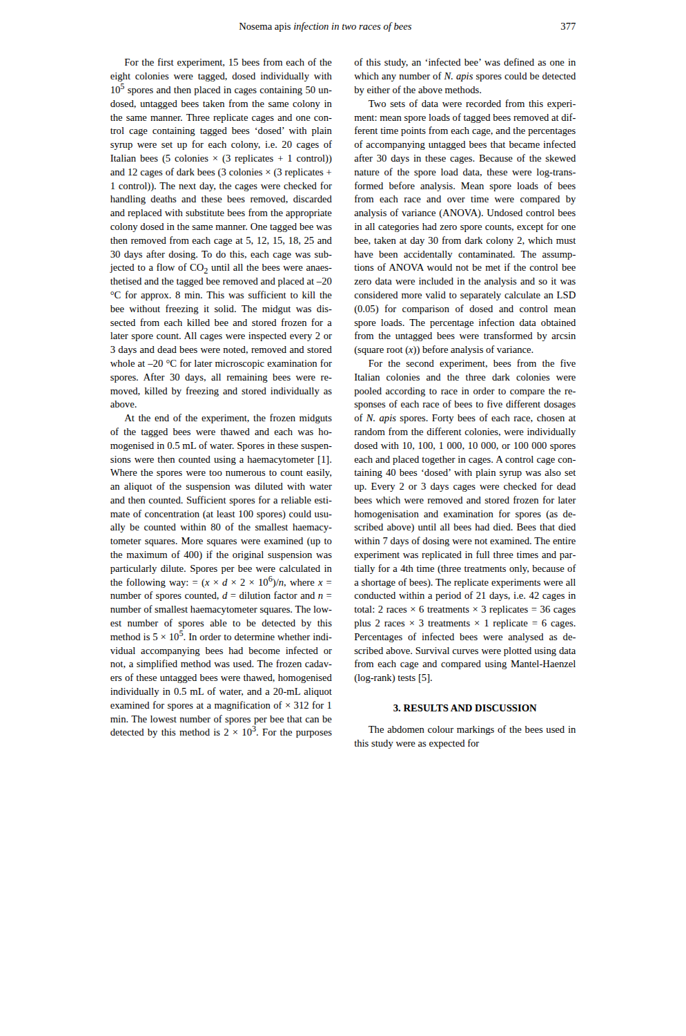Nosema apis infection in two races of bees
377
For the first experiment, 15 bees from each of the eight colonies were tagged, dosed individually with 105 spores and then placed in cages containing 50 undosed, untagged bees taken from the same colony in the same manner. Three replicate cages and one control cage containing tagged bees ‘dosed’ with plain syrup were set up for each colony, i.e. 20 cages of Italian bees (5 colonies × (3 replicates + 1 control)) and 12 cages of dark bees (3 colonies × (3 replicates + 1 control)). The next day, the cages were checked for handling deaths and these bees removed, discarded and replaced with substitute bees from the appropriate colony dosed in the same manner. One tagged bee was then removed from each cage at 5, 12, 15, 18, 25 and 30 days after dosing. To do this, each cage was subjected to a flow of CO2 until all the bees were anaesthetised and the tagged bee removed and placed at –20 °C for approx. 8 min. This was sufficient to kill the bee without freezing it solid. The midgut was dissected from each killed bee and stored frozen for a later spore count. All cages were inspected every 2 or 3 days and dead bees were noted, removed and stored whole at –20 °C for later microscopic examination for spores. After 30 days, all remaining bees were removed, killed by freezing and stored individually as above.
At the end of the experiment, the frozen midguts of the tagged bees were thawed and each was homogenised in 0.5 mL of water. Spores in these suspensions were then counted using a haemacytometer [1]. Where the spores were too numerous to count easily, an aliquot of the suspension was diluted with water and then counted. Sufficient spores for a reliable estimate of concentration (at least 100 spores) could usually be counted within 80 of the smallest haemacytometer squares. More squares were examined (up to the maximum of 400) if the original suspension was particularly dilute. Spores per bee were calculated in the following way: = (x × d × 2 × 106)/n, where x = number of spores counted, d = dilution factor and n = number of smallest haemacytometer squares. The lowest number of spores able to be detected by this method is 5 × 105. In order to determine whether individual accompanying bees had become infected or not, a simplified method was used. The frozen cadavers of these untagged bees were thawed, homogenised individually in 0.5 mL of water, and a 20-mL aliquot examined for spores at a magnification of × 312 for 1 min. The lowest number of spores per bee that can be detected by this method is 2 × 103. For the purposes of this study, an ‘infected bee’ was defined as one in which any number of N. apis spores could be detected by either of the above methods.
Two sets of data were recorded from this experiment: mean spore loads of tagged bees removed at different time points from each cage, and the percentages of accompanying untagged bees that became infected after 30 days in these cages. Because of the skewed nature of the spore load data, these were log-transformed before analysis. Mean spore loads of bees from each race and over time were compared by analysis of variance (ANOVA). Undosed control bees in all categories had zero spore counts, except for one bee, taken at day 30 from dark colony 2, which must have been accidentally contaminated. The assumptions of ANOVA would not be met if the control bee zero data were included in the analysis and so it was considered more valid to separately calculate an LSD (0.05) for comparison of dosed and control mean spore loads. The percentage infection data obtained from the untagged bees were transformed by arcsin (square root (x)) before analysis of variance.
For the second experiment, bees from the five Italian colonies and the three dark colonies were pooled according to race in order to compare the responses of each race of bees to five different dosages of N. apis spores. Forty bees of each race, chosen at random from the different colonies, were individually dosed with 10, 100, 1 000, 10 000, or 100 000 spores each and placed together in cages. A control cage containing 40 bees ‘dosed’ with plain syrup was also set up. Every 2 or 3 days cages were checked for dead bees which were removed and stored frozen for later homogenisation and examination for spores (as described above) until all bees had died. Bees that died within 7 days of dosing were not examined. The entire experiment was replicated in full three times and partially for a 4th time (three treatments only, because of a shortage of bees). The replicate experiments were all conducted within a period of 21 days, i.e. 42 cages in total: 2 races × 6 treatments × 3 replicates = 36 cages plus 2 races × 3 treatments × 1 replicate = 6 cages. Percentages of infected bees were analysed as described above. Survival curves were plotted using data from each cage and compared using Mantel-Haenzel (log-rank) tests [5].
3. Results and Discussion
The abdomen colour markings of the bees used in this study were as expected for